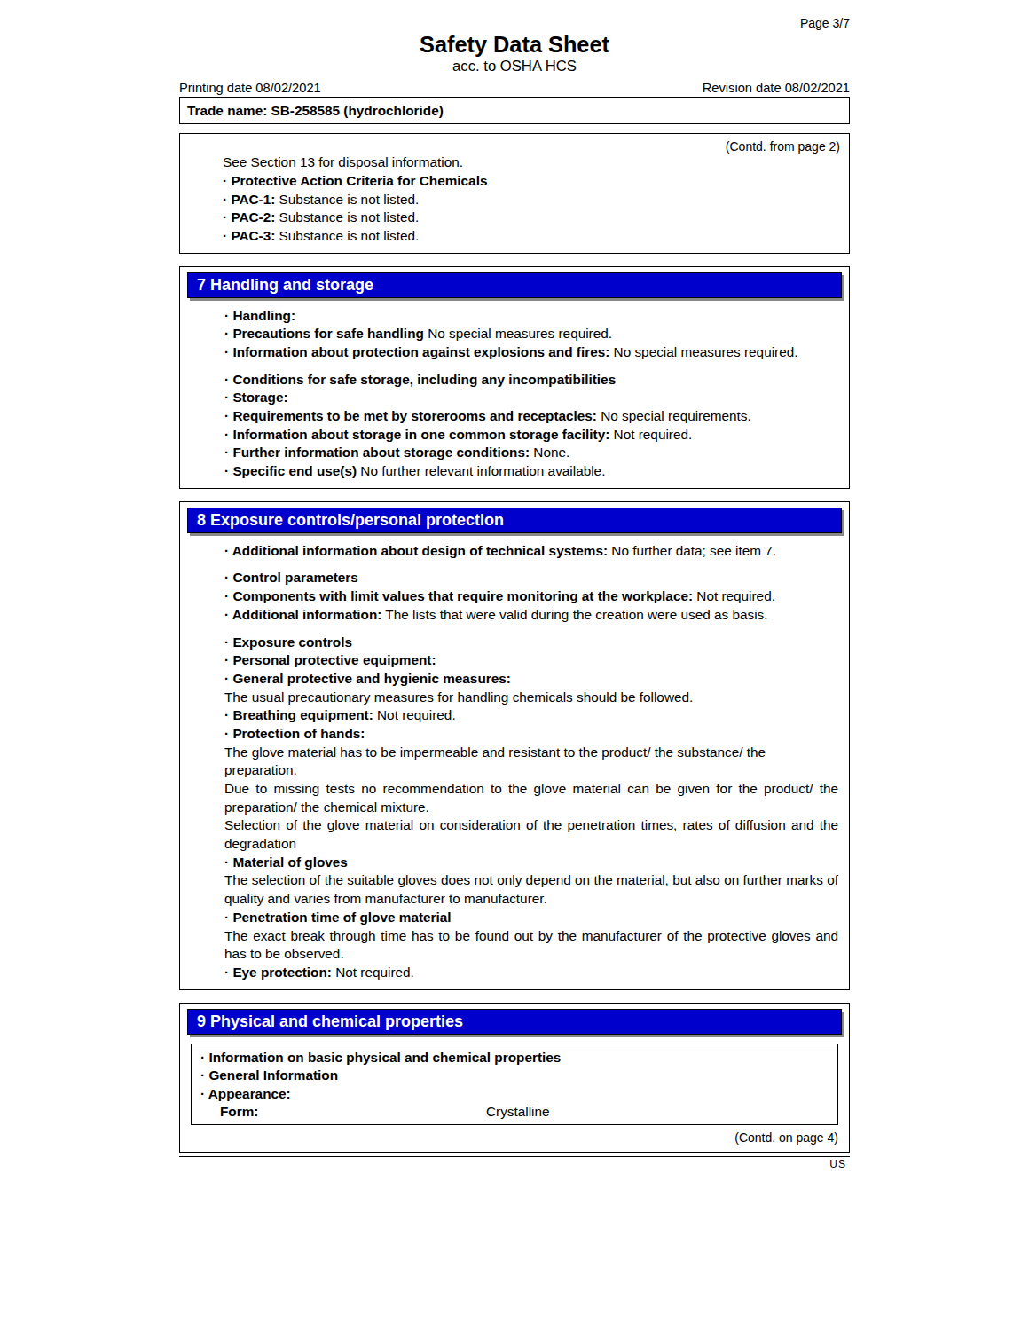Page 3/7
Safety Data Sheet
acc. to OSHA HCS
Printing date 08/02/2021 Revision date 08/02/2021
Trade name: SB-258585 (hydrochloride)
(Contd. from page 2)
See Section 13 for disposal information.
Protective Action Criteria for Chemicals
PAC-1: Substance is not listed.
PAC-2: Substance is not listed.
PAC-3: Substance is not listed.
7 Handling and storage
Handling:
Precautions for safe handling No special measures required.
Information about protection against explosions and fires: No special measures required.
Conditions for safe storage, including any incompatibilities
Storage:
Requirements to be met by storerooms and receptacles: No special requirements.
Information about storage in one common storage facility: Not required.
Further information about storage conditions: None.
Specific end use(s) No further relevant information available.
8 Exposure controls/personal protection
Additional information about design of technical systems: No further data; see item 7.
Control parameters
Components with limit values that require monitoring at the workplace: Not required.
Additional information: The lists that were valid during the creation were used as basis.
Exposure controls
Personal protective equipment:
General protective and hygienic measures:
The usual precautionary measures for handling chemicals should be followed.
Breathing equipment: Not required.
Protection of hands:
The glove material has to be impermeable and resistant to the product/ the substance/ the preparation.
Due to missing tests no recommendation to the glove material can be given for the product/ the preparation/ the chemical mixture.
Selection of the glove material on consideration of the penetration times, rates of diffusion and the degradation
Material of gloves
The selection of the suitable gloves does not only depend on the material, but also on further marks of quality and varies from manufacturer to manufacturer.
Penetration time of glove material
The exact break through time has to be found out by the manufacturer of the protective gloves and has to be observed.
Eye protection: Not required.
9 Physical and chemical properties
Information on basic physical and chemical properties
General Information
Appearance:
Form: Crystalline
(Contd. on page 4)
US